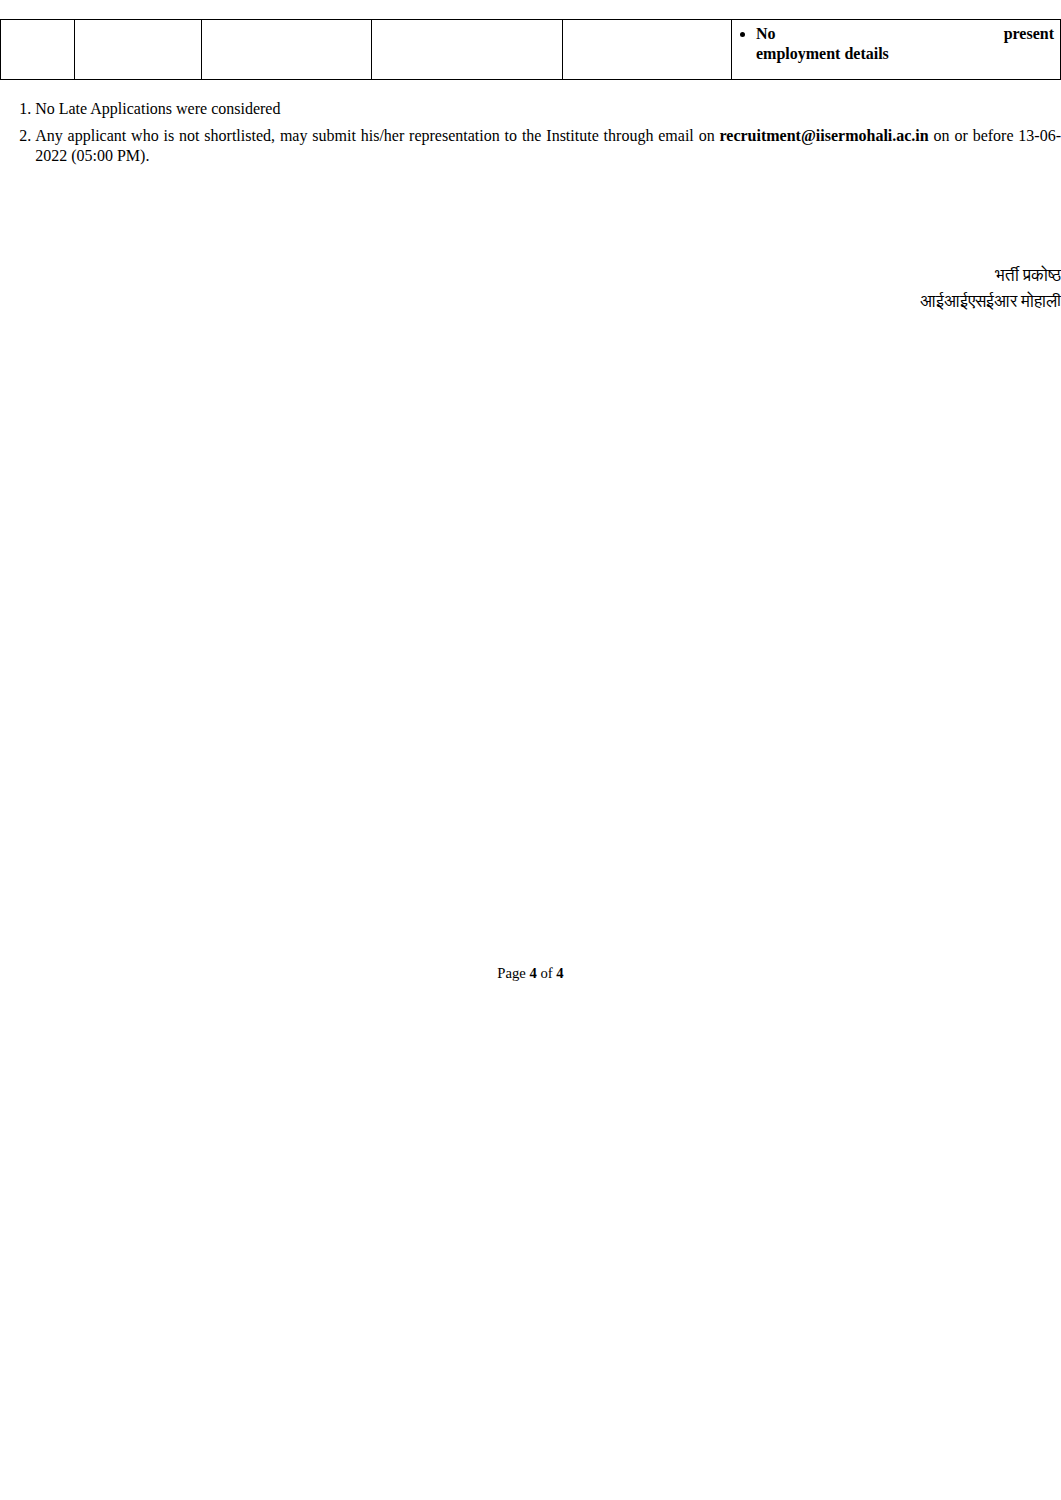| | | | | | No present employment details |
No Late Applications were considered
Any applicant who is not shortlisted, may submit his/her representation to the Institute through email on recruitment@iisermohali.ac.in on or before 13-06-2022 (05:00 PM).
भर्ती प्रकोष्ठ
आईआईएसईआर मोहाली
Page 4 of 4